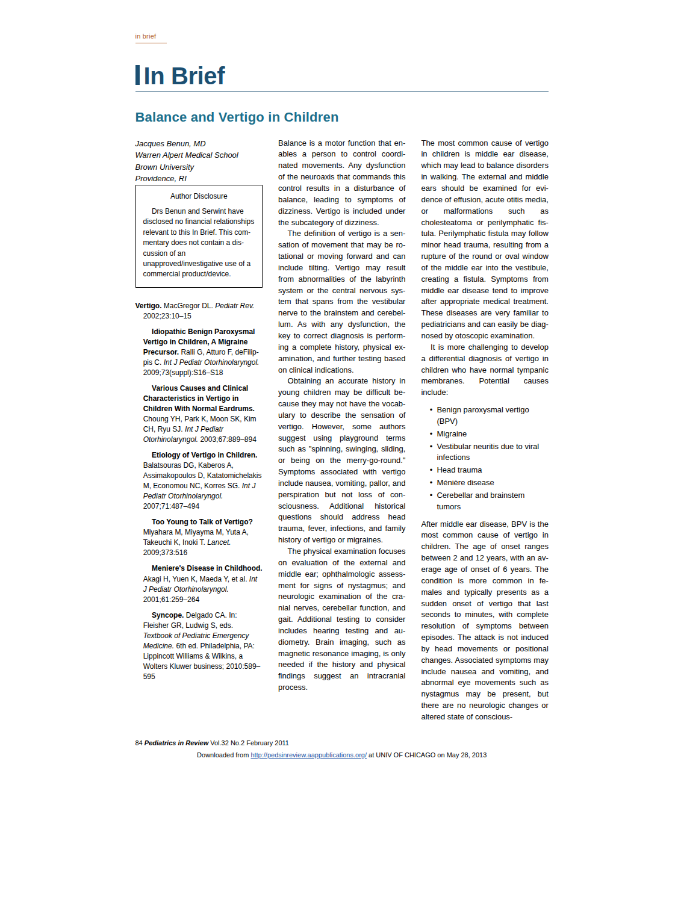in brief
In Brief
Balance and Vertigo in Children
Jacques Benun, MD
Warren Alpert Medical School
Brown University
Providence, RI
Author Disclosure
Drs Benun and Serwint have disclosed no financial relationships relevant to this In Brief. This commentary does not contain a discussion of an unapproved/investigative use of a commercial product/device.
Vertigo. MacGregor DL. Pediatr Rev. 2002;23:10–15
Idiopathic Benign Paroxysmal Vertigo in Children, A Migraine Precursor. Ralli G, Atturo F, deFilippis C. Int J Pediatr Otorhinolaryngol. 2009;73(suppl):S16–S18
Various Causes and Clinical Characteristics in Vertigo in Children With Normal Eardrums. Choung YH, Park K, Moon SK, Kim CH, Ryu SJ. Int J Pediatr Otorhinolaryngol. 2003;67:889–894
Etiology of Vertigo in Children. Balatsouras DG, Kaberos A, Assimakopoulos D, Katatomichelakis M, Economou NC, Korres SG. Int J Pediatr Otorhinolaryngol. 2007;71:487–494
Too Young to Talk of Vertigo? Miyahara M, Miyayma M, Yuta A, Takeuchi K, Inoki T. Lancet. 2009;373:516
Meniere's Disease in Childhood. Akagi H, Yuen K, Maeda Y, et al. Int J Pediatr Otorhinolaryngol. 2001;61:259–264
Syncope. Delgado CA. In: Fleisher GR, Ludwig S, eds. Textbook of Pediatric Emergency Medicine. 6th ed. Philadelphia, PA: Lippincott Williams & Wilkins, a Wolters Kluwer business; 2010:589–595
Balance is a motor function that enables a person to control coordinated movements. Any dysfunction of the neuroaxis that commands this control results in a disturbance of balance, leading to symptoms of dizziness. Vertigo is included under the subcategory of dizziness.
The definition of vertigo is a sensation of movement that may be rotational or moving forward and can include tilting. Vertigo may result from abnormalities of the labyrinth system or the central nervous system that spans from the vestibular nerve to the brainstem and cerebellum. As with any dysfunction, the key to correct diagnosis is performing a complete history, physical examination, and further testing based on clinical indications.
Obtaining an accurate history in young children may be difficult because they may not have the vocabulary to describe the sensation of vertigo. However, some authors suggest using playground terms such as "spinning, swinging, sliding, or being on the merry-go-round." Symptoms associated with vertigo include nausea, vomiting, pallor, and perspiration but not loss of consciousness. Additional historical questions should address head trauma, fever, infections, and family history of vertigo or migraines.
The physical examination focuses on evaluation of the external and middle ear; ophthalmologic assessment for signs of nystagmus; and neurologic examination of the cranial nerves, cerebellar function, and gait. Additional testing to consider includes hearing testing and audiometry. Brain imaging, such as magnetic resonance imaging, is only needed if the history and physical findings suggest an intracranial process.
The most common cause of vertigo in children is middle ear disease, which may lead to balance disorders in walking. The external and middle ears should be examined for evidence of effusion, acute otitis media, or malformations such as cholesteatoma or perilymphatic fistula. Perilymphatic fistula may follow minor head trauma, resulting from a rupture of the round or oval window of the middle ear into the vestibule, creating a fistula. Symptoms from middle ear disease tend to improve after appropriate medical treatment. These diseases are very familiar to pediatricians and can easily be diagnosed by otoscopic examination.
It is more challenging to develop a differential diagnosis of vertigo in children who have normal tympanic membranes. Potential causes include:
Benign paroxysmal vertigo (BPV)
Migraine
Vestibular neuritis due to viral infections
Head trauma
Ménière disease
Cerebellar and brainstem tumors
After middle ear disease, BPV is the most common cause of vertigo in children. The age of onset ranges between 2 and 12 years, with an average age of onset of 6 years. The condition is more common in females and typically presents as a sudden onset of vertigo that last seconds to minutes, with complete resolution of symptoms between episodes. The attack is not induced by head movements or positional changes. Associated symptoms may include nausea and vomiting, and abnormal eye movements such as nystagmus may be present, but there are no neurologic changes or altered state of conscious-
84 Pediatrics in Review Vol.32 No.2 February 2011
Downloaded from http://pedsinreview.aappublications.org/ at UNIV OF CHICAGO on May 28, 2013